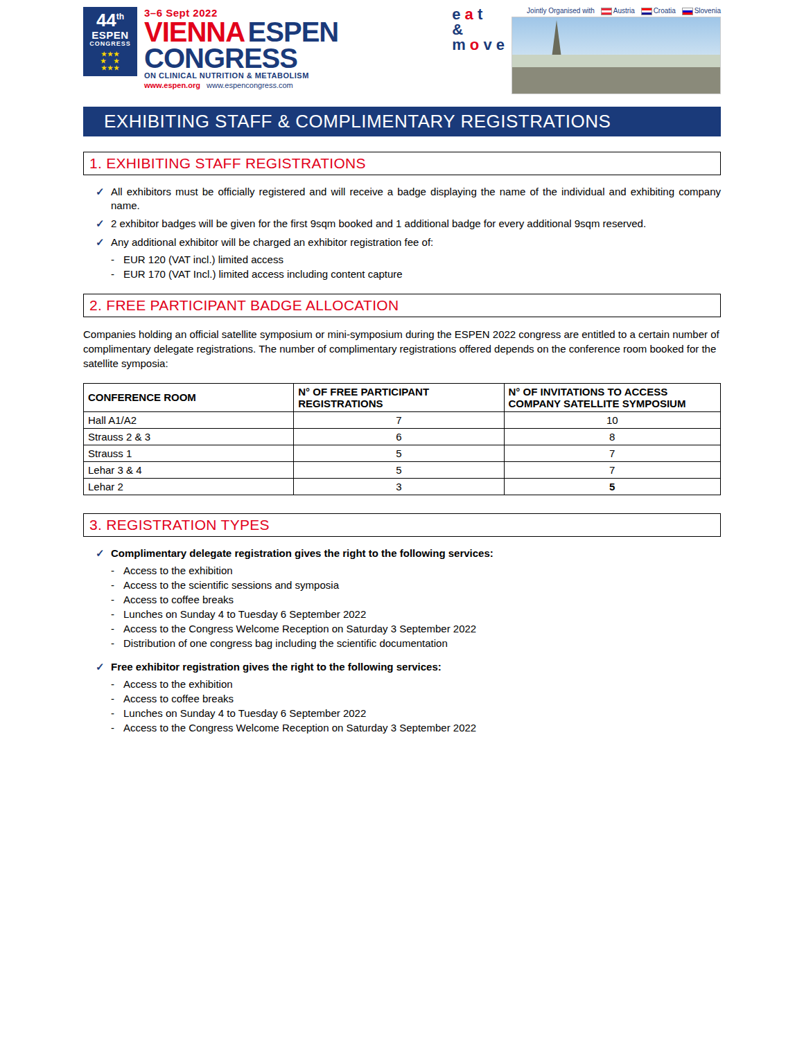44th ESPEN CONGRESS
★★★
★ ★
★★★
3–6 Sept 2022
VIENNA ESPEN
CONGRESS
ON CLINICAL NUTRITION & METABOLISM
www.espen.org www.espencongress.com
e a t
&
m o v e
Jointly Organised with Austria Croatia Slovenia
EXHIBITING STAFF & COMPLIMENTARY REGISTRATIONS
1. EXHIBITING STAFF REGISTRATIONS
All exhibitors must be officially registered and will receive a badge displaying the name of the individual and exhibiting company name.
2 exhibitor badges will be given for the first 9sqm booked and 1 additional badge for every additional 9sqm reserved.
Any additional exhibitor will be charged an exhibitor registration fee of:
EUR 120 (VAT incl.) limited access
EUR 170 (VAT Incl.) limited access including content capture
2. FREE PARTICIPANT BADGE ALLOCATION
Companies holding an official satellite symposium or mini-symposium during the ESPEN 2022 congress are entitled to a certain number of complimentary delegate registrations. The number of complimentary registrations offered depends on the conference room booked for the satellite symposia:
| CONFERENCE ROOM | N° OF FREE PARTICIPANT REGISTRATIONS | N° OF INVITATIONS TO ACCESS COMPANY SATELLITE SYMPOSIUM |
| --- | --- | --- |
| Hall A1/A2 | 7 | 10 |
| Strauss 2 & 3 | 6 | 8 |
| Strauss 1 | 5 | 7 |
| Lehar 3 & 4 | 5 | 7 |
| Lehar 2 | 3 | 5 |
3. REGISTRATION TYPES
Complimentary delegate registration gives the right to the following services:
Access to the exhibition
Access to the scientific sessions and symposia
Access to coffee breaks
Lunches on Sunday 4 to Tuesday 6 September 2022
Access to the Congress Welcome Reception on Saturday 3 September 2022
Distribution of one congress bag including the scientific documentation
Free exhibitor registration gives the right to the following services:
Access to the exhibition
Access to coffee breaks
Lunches on Sunday 4 to Tuesday 6 September 2022
Access to the Congress Welcome Reception on Saturday 3 September 2022